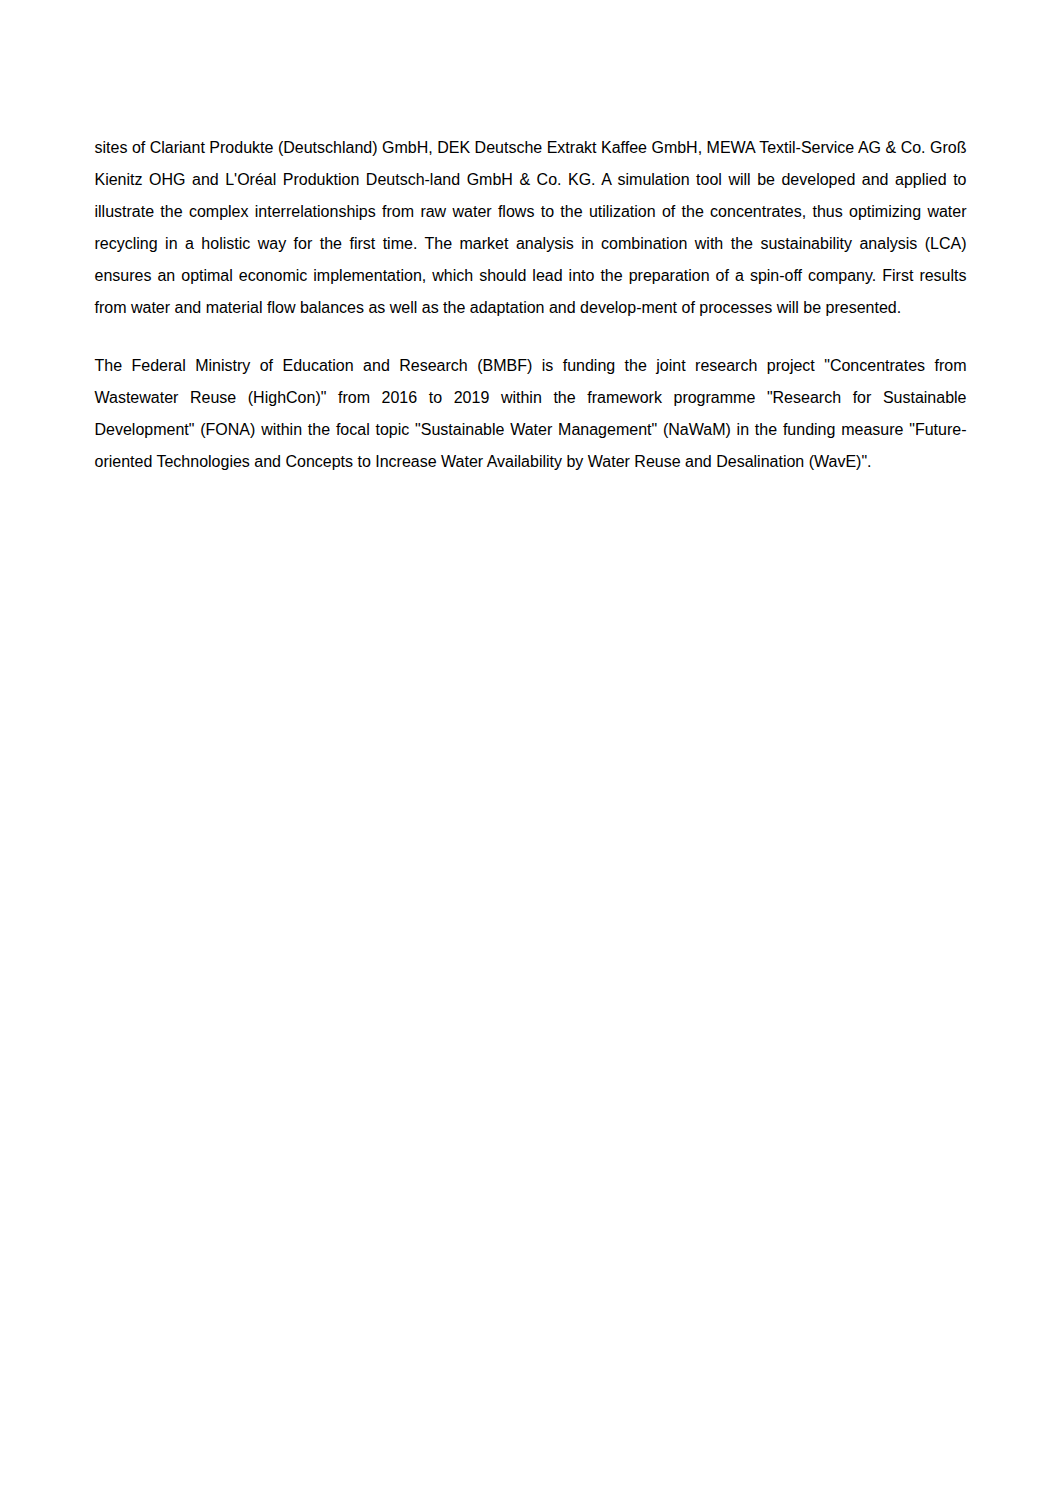sites of Clariant Produkte (Deutschland) GmbH, DEK Deutsche Extrakt Kaffee GmbH, MEWA Textil-Service AG & Co. Groß Kienitz OHG and L'Oréal Produktion Deutsch-land GmbH & Co. KG. A simulation tool will be developed and applied to illustrate the complex interrelationships from raw water flows to the utilization of the concentrates, thus optimizing water recycling in a holistic way for the first time. The market analysis in combination with the sustainability analysis (LCA) ensures an optimal economic implementation, which should lead into the preparation of a spin-off company. First results from water and material flow balances as well as the adaptation and develop-ment of processes will be presented.
The Federal Ministry of Education and Research (BMBF) is funding the joint research project "Concentrates from Wastewater Reuse (HighCon)" from 2016 to 2019 within the framework programme "Research for Sustainable Development" (FONA) within the focal topic "Sustainable Water Management" (NaWaM) in the funding measure "Future-oriented Technologies and Concepts to Increase Water Availability by Water Reuse and Desalination (WavE)".